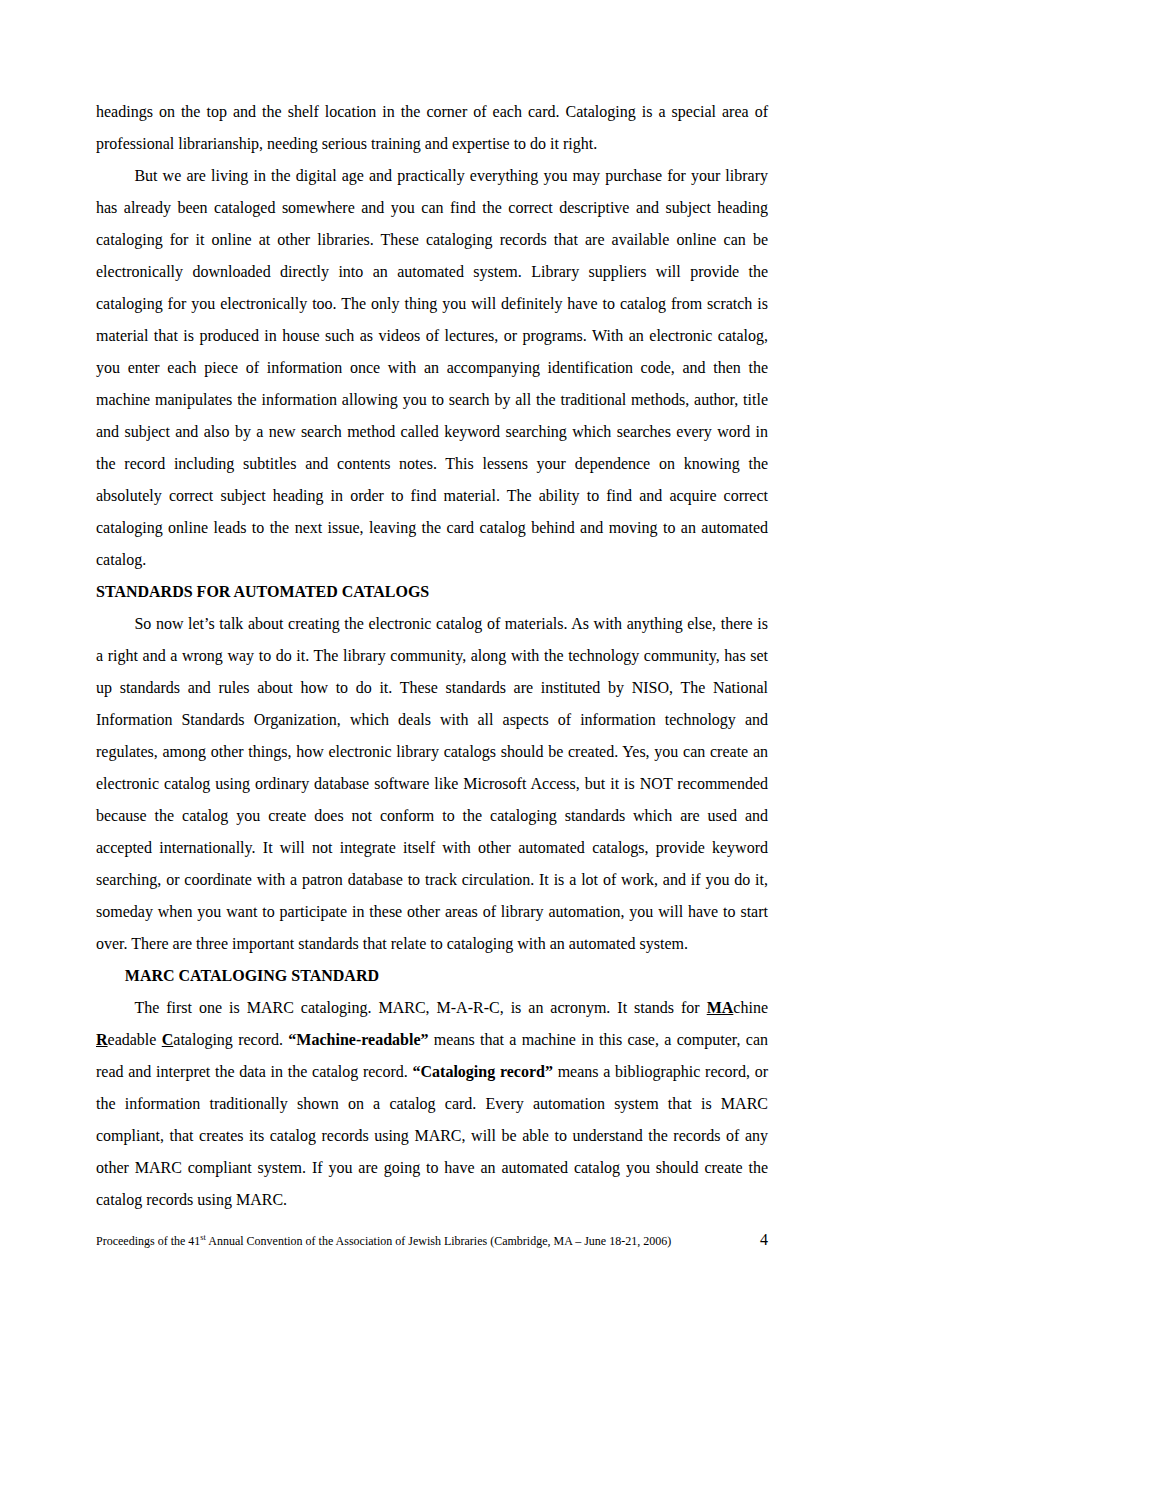headings on the top and the shelf location in the corner of each card. Cataloging is a special area of professional librarianship, needing serious training and expertise to do it right.
But we are living in the digital age and practically everything you may purchase for your library has already been cataloged somewhere and you can find the correct descriptive and subject heading cataloging for it online at other libraries. These cataloging records that are available online can be electronically downloaded directly into an automated system. Library suppliers will provide the cataloging for you electronically too. The only thing you will definitely have to catalog from scratch is material that is produced in house such as videos of lectures, or programs. With an electronic catalog, you enter each piece of information once with an accompanying identification code, and then the machine manipulates the information allowing you to search by all the traditional methods, author, title and subject and also by a new search method called keyword searching which searches every word in the record including subtitles and contents notes. This lessens your dependence on knowing the absolutely correct subject heading in order to find material. The ability to find and acquire correct cataloging online leads to the next issue, leaving the card catalog behind and moving to an automated catalog.
STANDARDS FOR AUTOMATED CATALOGS
So now let’s talk about creating the electronic catalog of materials. As with anything else, there is a right and a wrong way to do it. The library community, along with the technology community, has set up standards and rules about how to do it. These standards are instituted by NISO, The National Information Standards Organization, which deals with all aspects of information technology and regulates, among other things, how electronic library catalogs should be created. Yes, you can create an electronic catalog using ordinary database software like Microsoft Access, but it is NOT recommended because the catalog you create does not conform to the cataloging standards which are used and accepted internationally. It will not integrate itself with other automated catalogs, provide keyword searching, or coordinate with a patron database to track circulation. It is a lot of work, and if you do it, someday when you want to participate in these other areas of library automation, you will have to start over. There are three important standards that relate to cataloging with an automated system.
MARC CATALOGING STANDARD
The first one is MARC cataloging. MARC, M-A-R-C, is an acronym. It stands for MAchine Readable Cataloging record. “Machine-readable” means that a machine in this case, a computer, can read and interpret the data in the catalog record. “Cataloging record” means a bibliographic record, or the information traditionally shown on a catalog card. Every automation system that is MARC compliant, that creates its catalog records using MARC, will be able to understand the records of any other MARC compliant system. If you are going to have an automated catalog you should create the catalog records using MARC.
Proceedings of the 41st Annual Convention of the Association of Jewish Libraries (Cambridge, MA – June 18-21, 2006) 4